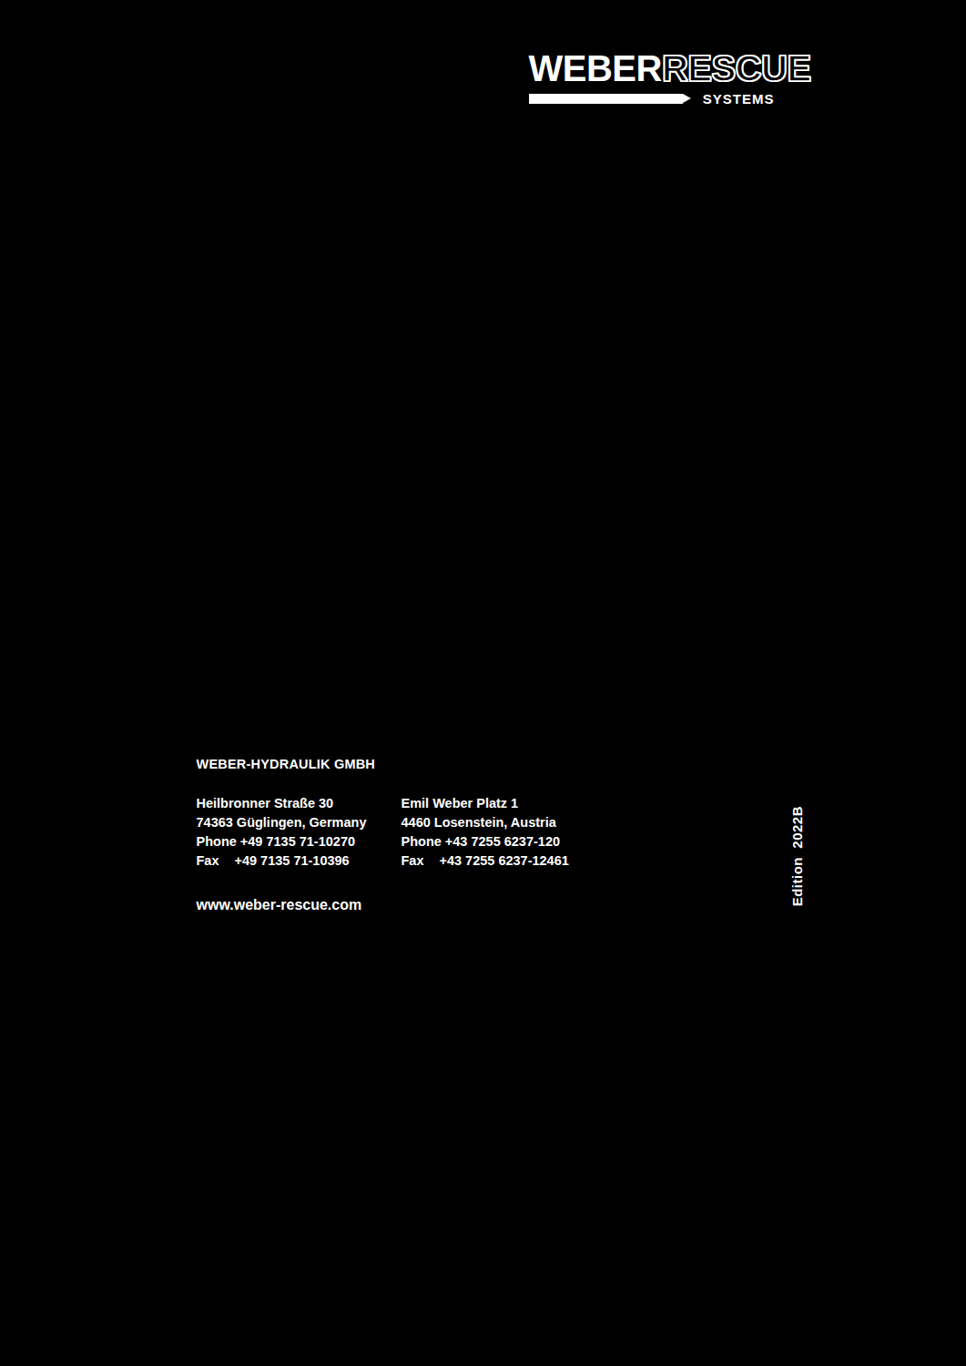WEBERRESCUE
SYSTEMS
Edition 2022B
WEBER-HYDRAULIK GMBH
Heilbronner Straße 30
74363 Güglingen, Germany
Phone +49 7135 71-10270
Fax+49 7135 71-10396
Emil Weber Platz 1
4460 Losenstein, Austria
Phone +43 7255 6237-120
Fax+43 7255 6237-12461
www.weber-rescue.com